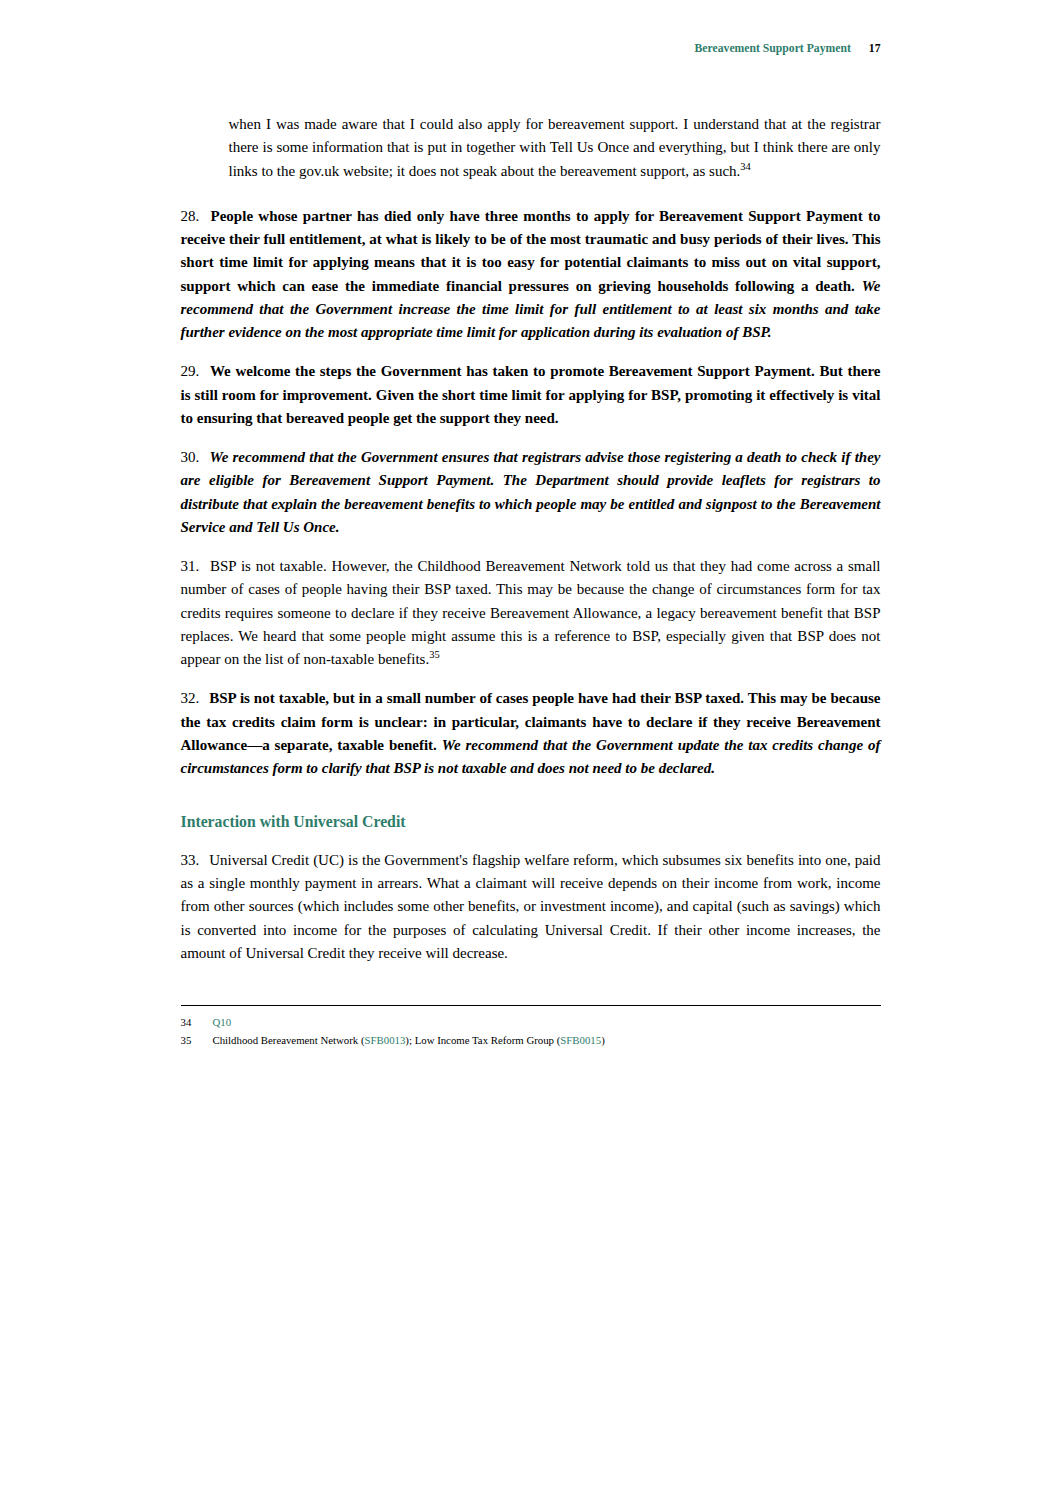Bereavement Support Payment 17
when I was made aware that I could also apply for bereavement support. I understand that at the registrar there is some information that is put in together with Tell Us Once and everything, but I think there are only links to the gov.uk website; it does not speak about the bereavement support, as such.34
28. People whose partner has died only have three months to apply for Bereavement Support Payment to receive their full entitlement, at what is likely to be of the most traumatic and busy periods of their lives. This short time limit for applying means that it is too easy for potential claimants to miss out on vital support, support which can ease the immediate financial pressures on grieving households following a death. We recommend that the Government increase the time limit for full entitlement to at least six months and take further evidence on the most appropriate time limit for application during its evaluation of BSP.
29. We welcome the steps the Government has taken to promote Bereavement Support Payment. But there is still room for improvement. Given the short time limit for applying for BSP, promoting it effectively is vital to ensuring that bereaved people get the support they need.
30. We recommend that the Government ensures that registrars advise those registering a death to check if they are eligible for Bereavement Support Payment. The Department should provide leaflets for registrars to distribute that explain the bereavement benefits to which people may be entitled and signpost to the Bereavement Service and Tell Us Once.
31. BSP is not taxable. However, the Childhood Bereavement Network told us that they had come across a small number of cases of people having their BSP taxed. This may be because the change of circumstances form for tax credits requires someone to declare if they receive Bereavement Allowance, a legacy bereavement benefit that BSP replaces. We heard that some people might assume this is a reference to BSP, especially given that BSP does not appear on the list of non-taxable benefits.35
32. BSP is not taxable, but in a small number of cases people have had their BSP taxed. This may be because the tax credits claim form is unclear: in particular, claimants have to declare if they receive Bereavement Allowance—a separate, taxable benefit. We recommend that the Government update the tax credits change of circumstances form to clarify that BSP is not taxable and does not need to be declared.
Interaction with Universal Credit
33. Universal Credit (UC) is the Government's flagship welfare reform, which subsumes six benefits into one, paid as a single monthly payment in arrears. What a claimant will receive depends on their income from work, income from other sources (which includes some other benefits, or investment income), and capital (such as savings) which is converted into income for the purposes of calculating Universal Credit. If their other income increases, the amount of Universal Credit they receive will decrease.
34 Q10
35 Childhood Bereavement Network (SFB0013); Low Income Tax Reform Group (SFB0015)